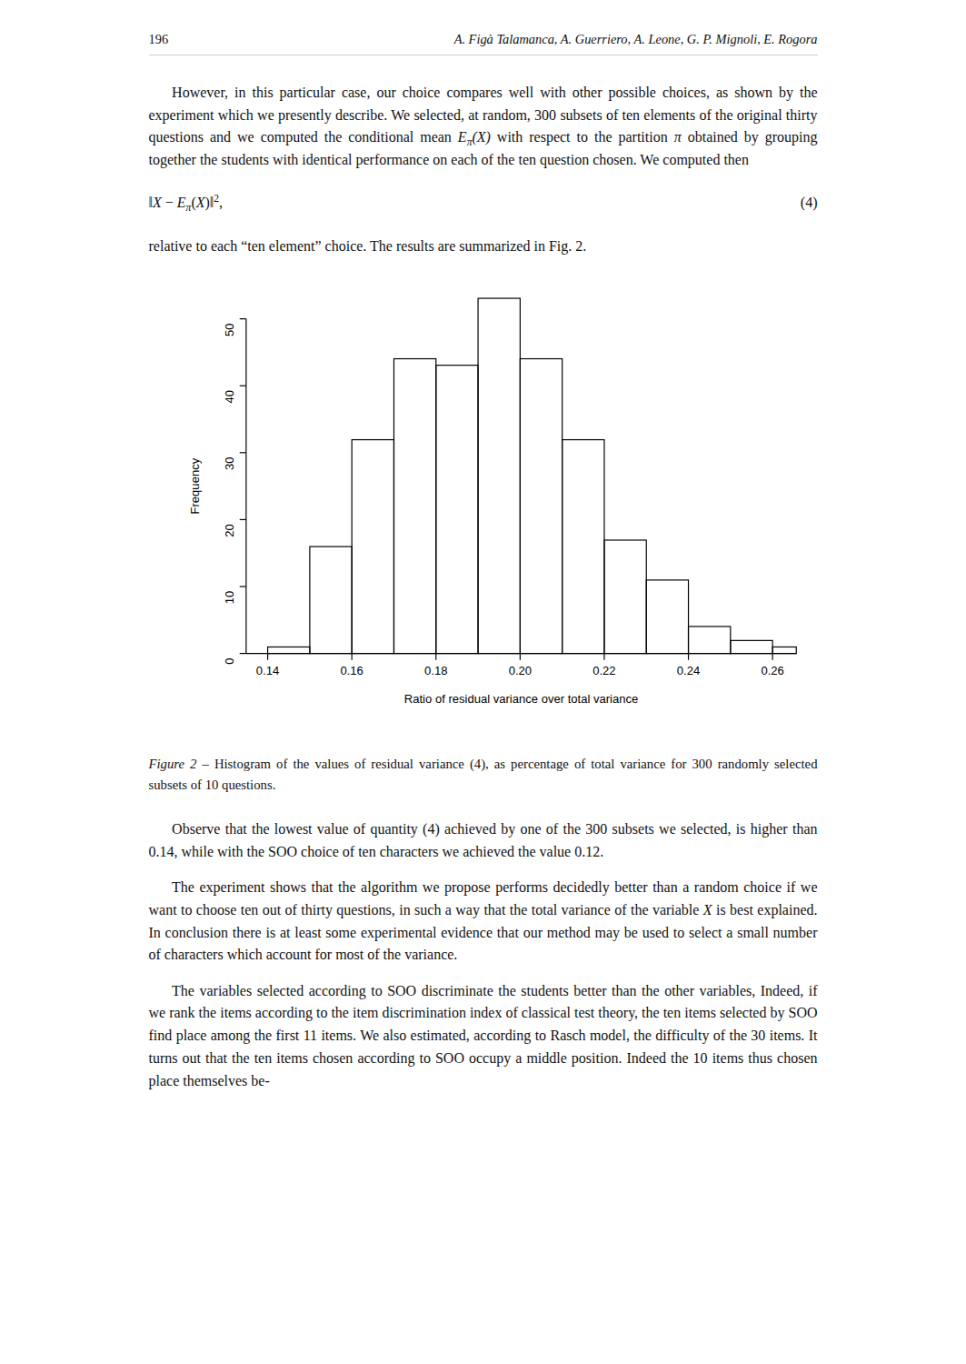196 A. Figà Talamanca, A. Guerriero, A. Leone, G. P. Mignoli, E. Rogora
However, in this particular case, our choice compares well with other possible choices, as shown by the experiment which we presently describe. We selected, at random, 300 subsets of ten elements of the original thirty questions and we computed the conditional mean Eπ(X) with respect to the partition π obtained by grouping together the students with identical performance on each of the ten question chosen. We computed then
‖X − Eπ(X)‖2, (4)
relative to each “ten element” choice. The results are summarized in Fig. 2.
Histogram of residual variance values Histogram with x-axis labelled Ratio of residual variance over total variance from 0.14 to 0.26 and y-axis labelled Frequency from 0 to 50. Bars rise from about 1 near 0.14 to a peak of about 53 near 0.195 and fall to about 1 near 0.265. 0 10 20 30 40 50 Frequency 0.14 0.16 0.18 0.20 0.22 0.24 0.26 Ratio of residual variance over total variance
Figure 2 – Histogram of the values of residual variance (4), as percentage of total variance for 300 randomly selected subsets of 10 questions.
Observe that the lowest value of quantity (4) achieved by one of the 300 subsets we selected, is higher than 0.14, while with the SOO choice of ten characters we achieved the value 0.12.
The experiment shows that the algorithm we propose performs decidedly better than a random choice if we want to choose ten out of thirty questions, in such a way that the total variance of the variable X is best explained. In conclusion there is at least some experimental evidence that our method may be used to select a small number of characters which account for most of the variance.
The variables selected according to SOO discriminate the students better than the other variables, Indeed, if we rank the items according to the item discrimination index of classical test theory, the ten items selected by SOO find place among the first 11 items. We also estimated, according to Rasch model, the difficulty of the 30 items. It turns out that the ten items chosen according to SOO occupy a middle position. Indeed the 10 items thus chosen place themselves be-